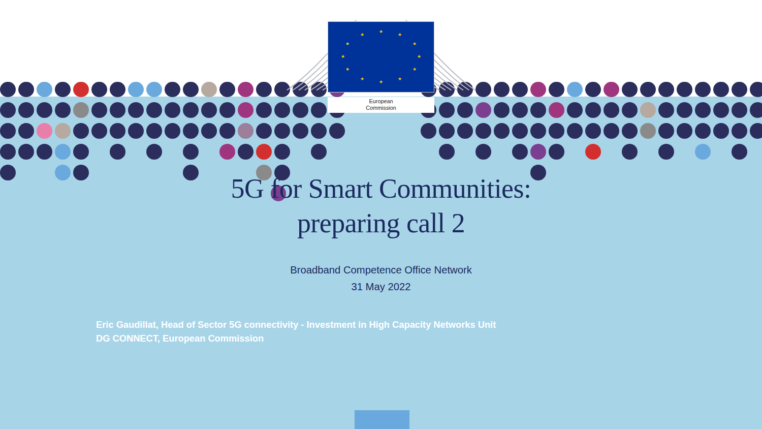★ ★ ★ ★ ★ ★ ★ ★ ★ ★ ★ ★
European
Commission
5G for Smart Communities:
preparing call 2
Broadband Competence Office Network
31 May 2022
Eric Gaudillat, Head of Sector 5G connectivity - Investment in High Capacity Networks Unit
DG CONNECT, European Commission